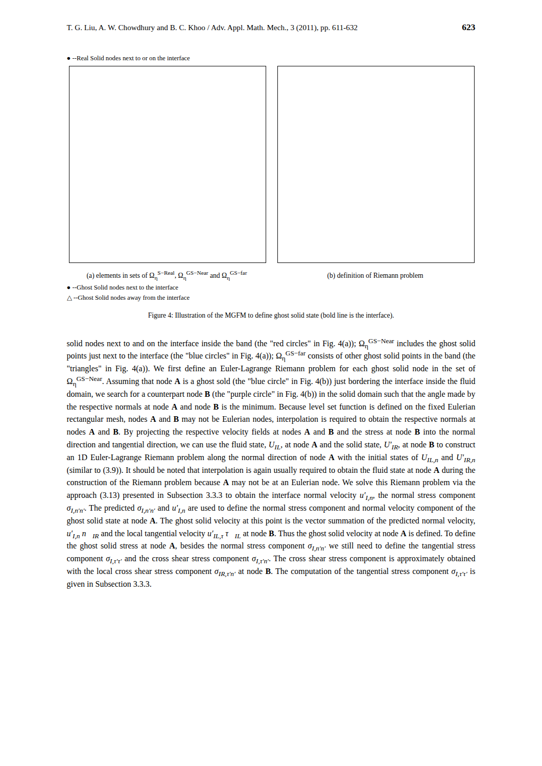T. G. Liu, A. W. Chowdhury and B. C. Khoo / Adv. Appl. Math. Mech., 3 (2011), pp. 611-632 623
● --Real Solid nodes next to or on the interface
(a) elements in sets of ΩηS−Real, ΩηGS−Near and ΩηGS−far
(b) definition of Riemann problem
● --Ghost Solid nodes next to the interface
△ --Ghost Solid nodes away from the interface
Figure 4: Illustration of the MGFM to define ghost solid state (bold line is the interface).
solid nodes next to and on the interface inside the band (the "red circles" in Fig. 4(a)); ΩηGS−Near includes the ghost solid points just next to the interface (the "blue circles" in Fig. 4(a)); ΩηGS−far consists of other ghost solid points in the band (the "triangles" in Fig. 4(a)). We first define an Euler-Lagrange Riemann problem for each ghost solid node in the set of ΩηGS−Near. Assuming that node A is a ghost sold (the "blue circle" in Fig. 4(b)) just bordering the interface inside the fluid domain, we search for a counterpart node B (the "purple circle" in Fig. 4(b)) in the solid domain such that the angle made by the respective normals at node A and node B is the minimum. Because level set function is defined on the fixed Eulerian rectangular mesh, nodes A and B may not be Eulerian nodes, interpolation is required to obtain the respective normals at nodes A and B. By projecting the respective velocity fields at nodes A and B and the stress at node B into the normal direction and tangential direction, we can use the fluid state, UIL, at node A and the solid state, U′IR, at node B to construct an 1D Euler-Lagrange Riemann problem along the normal direction of node A with the initial states of UIL,n and U′IR,n (similar to (3.9)). It should be noted that interpolation is again usually required to obtain the fluid state at node A during the construction of the Riemann problem because A may not be at an Eulerian node. We solve this Riemann problem via the approach (3.13) presented in Subsection 3.3.3 to obtain the interface normal velocity u′I,n, the normal stress component σI,n′n′. The predicted σI,n′n′ and u′I,n are used to define the normal stress component and normal velocity component of the ghost solid state at node A. The ghost solid velocity at this point is the vector summation of the predicted normal velocity, u′I,n n⃗IR and the local tangential velocity u′IL,τ τ⃗IL at node B. Thus the ghost solid velocity at node A is defined. To define the ghost solid stress at node A, besides the normal stress component σI,n′n′ we still need to define the tangential stress component σI,τ′τ′ and the cross shear stress component σI,τ′n′. The cross shear stress component is approximately obtained with the local cross shear stress component σIR,τ′n′ at node B. The computation of the tangential stress component σI,τ′τ′ is given in Subsection 3.3.3.